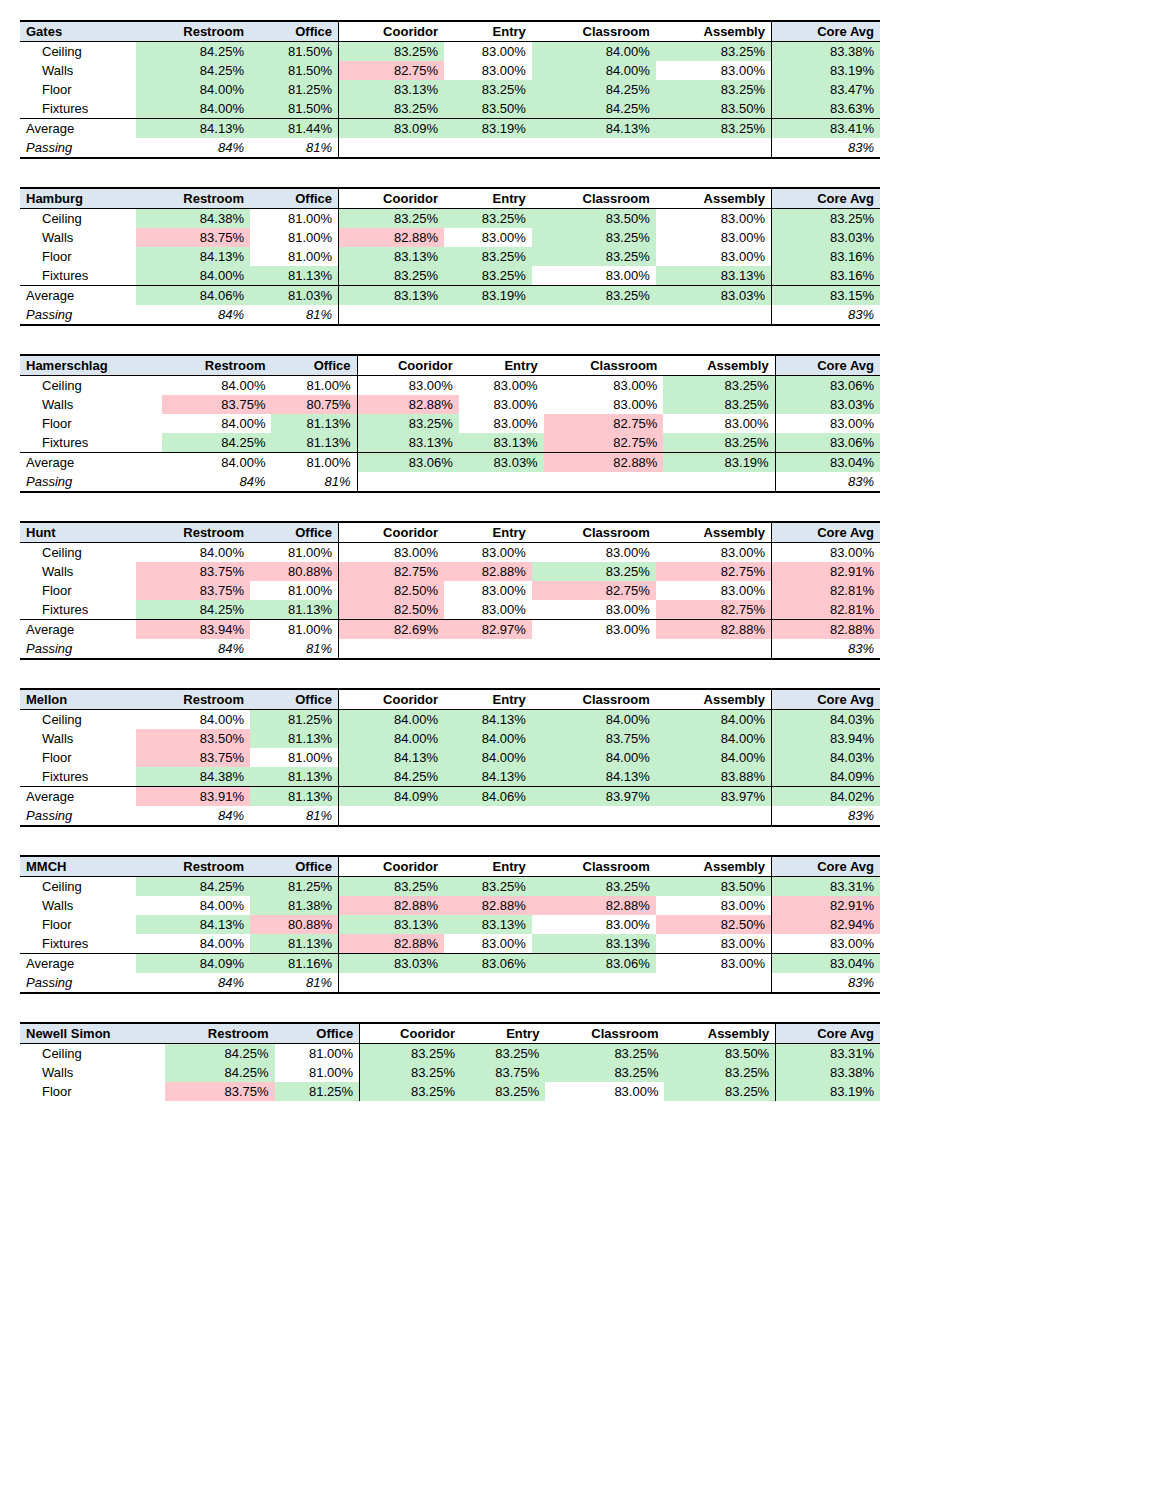| Gates | Restroom | Office | Cooridor | Entry | Classroom | Assembly | Core Avg |
| --- | --- | --- | --- | --- | --- | --- | --- |
| Ceiling | 84.25% | 81.50% | 83.25% | 83.00% | 84.00% | 83.25% | 83.38% |
| Walls | 84.25% | 81.50% | 82.75% | 83.00% | 84.00% | 83.00% | 83.19% |
| Floor | 84.00% | 81.25% | 83.13% | 83.25% | 84.25% | 83.25% | 83.47% |
| Fixtures | 84.00% | 81.50% | 83.25% | 83.50% | 84.25% | 83.50% | 83.63% |
| Average | 84.13% | 81.44% | 83.09% | 83.19% | 84.13% | 83.25% | 83.41% |
| Passing | 84% | 81% | | | | | 83% |
| Hamburg | Restroom | Office | Cooridor | Entry | Classroom | Assembly | Core Avg |
| --- | --- | --- | --- | --- | --- | --- | --- |
| Ceiling | 84.38% | 81.00% | 83.25% | 83.25% | 83.50% | 83.00% | 83.25% |
| Walls | 83.75% | 81.00% | 82.88% | 83.00% | 83.25% | 83.00% | 83.03% |
| Floor | 84.13% | 81.00% | 83.13% | 83.25% | 83.25% | 83.00% | 83.16% |
| Fixtures | 84.00% | 81.13% | 83.25% | 83.25% | 83.00% | 83.13% | 83.16% |
| Average | 84.06% | 81.03% | 83.13% | 83.19% | 83.25% | 83.03% | 83.15% |
| Passing | 84% | 81% | | | | | 83% |
| Hamerschlag | Restroom | Office | Cooridor | Entry | Classroom | Assembly | Core Avg |
| --- | --- | --- | --- | --- | --- | --- | --- |
| Ceiling | 84.00% | 81.00% | 83.00% | 83.00% | 83.00% | 83.25% | 83.06% |
| Walls | 83.75% | 80.75% | 82.88% | 83.00% | 83.00% | 83.25% | 83.03% |
| Floor | 84.00% | 81.13% | 83.25% | 83.00% | 82.75% | 83.00% | 83.00% |
| Fixtures | 84.25% | 81.13% | 83.13% | 83.13% | 82.75% | 83.25% | 83.06% |
| Average | 84.00% | 81.00% | 83.06% | 83.03% | 82.88% | 83.19% | 83.04% |
| Passing | 84% | 81% | | | | | 83% |
| Hunt | Restroom | Office | Cooridor | Entry | Classroom | Assembly | Core Avg |
| --- | --- | --- | --- | --- | --- | --- | --- |
| Ceiling | 84.00% | 81.00% | 83.00% | 83.00% | 83.00% | 83.00% | 83.00% |
| Walls | 83.75% | 80.88% | 82.75% | 82.88% | 83.25% | 82.75% | 82.91% |
| Floor | 83.75% | 81.00% | 82.50% | 83.00% | 82.75% | 83.00% | 82.81% |
| Fixtures | 84.25% | 81.13% | 82.50% | 83.00% | 83.00% | 82.75% | 82.81% |
| Average | 83.94% | 81.00% | 82.69% | 82.97% | 83.00% | 82.88% | 82.88% |
| Passing | 84% | 81% | | | | | 83% |
| Mellon | Restroom | Office | Cooridor | Entry | Classroom | Assembly | Core Avg |
| --- | --- | --- | --- | --- | --- | --- | --- |
| Ceiling | 84.00% | 81.25% | 84.00% | 84.13% | 84.00% | 84.00% | 84.03% |
| Walls | 83.50% | 81.13% | 84.00% | 84.00% | 83.75% | 84.00% | 83.94% |
| Floor | 83.75% | 81.00% | 84.13% | 84.00% | 84.00% | 84.00% | 84.03% |
| Fixtures | 84.38% | 81.13% | 84.25% | 84.13% | 84.13% | 83.88% | 84.09% |
| Average | 83.91% | 81.13% | 84.09% | 84.06% | 83.97% | 83.97% | 84.02% |
| Passing | 84% | 81% | | | | | 83% |
| MMCH | Restroom | Office | Cooridor | Entry | Classroom | Assembly | Core Avg |
| --- | --- | --- | --- | --- | --- | --- | --- |
| Ceiling | 84.25% | 81.25% | 83.25% | 83.25% | 83.25% | 83.50% | 83.31% |
| Walls | 84.00% | 81.38% | 82.88% | 82.88% | 82.88% | 83.00% | 82.91% |
| Floor | 84.13% | 80.88% | 83.13% | 83.13% | 83.00% | 82.50% | 82.94% |
| Fixtures | 84.00% | 81.13% | 82.88% | 83.00% | 83.13% | 83.00% | 83.00% |
| Average | 84.09% | 81.16% | 83.03% | 83.06% | 83.06% | 83.00% | 83.04% |
| Passing | 84% | 81% | | | | | 83% |
| Newell Simon | Restroom | Office | Cooridor | Entry | Classroom | Assembly | Core Avg |
| --- | --- | --- | --- | --- | --- | --- | --- |
| Ceiling | 84.25% | 81.00% | 83.25% | 83.25% | 83.25% | 83.50% | 83.31% |
| Walls | 84.25% | 81.00% | 83.25% | 83.75% | 83.25% | 83.25% | 83.38% |
| Floor | 83.75% | 81.25% | 83.25% | 83.25% | 83.00% | 83.25% | 83.19% |